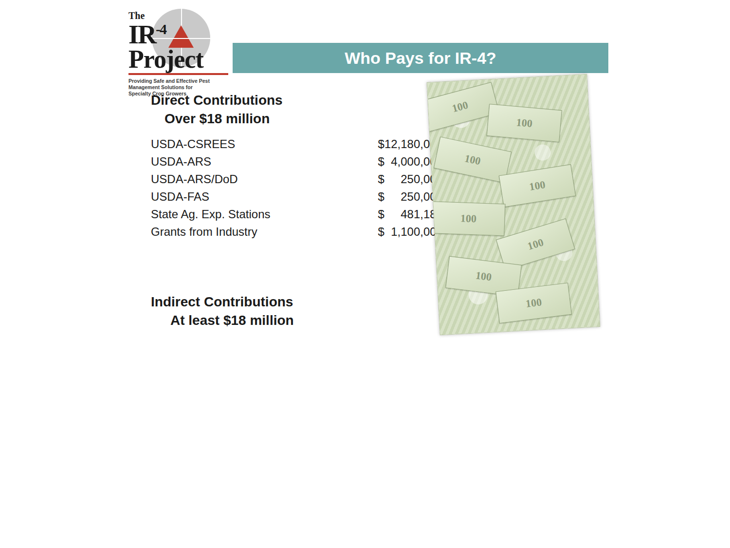The
IR-4
Project
Providing Safe and Effective Pest
Management Solutions for
Specialty Crop Growers
Who Pays for IR-4?
Direct Contributions
Over $18 million
| USDA-CSREES | $12,180,000 |
| USDA-ARS | $ 4,000,000 |
| USDA-ARS/DoD | $ 250,000 |
| USDA-FAS | $ 250,000 |
| State Ag. Exp. Stations | $ 481,182 |
| Grants from Industry | $ 1,100,000 |
Indirect Contributions
At least $18 million
100
100
100
100
100
100
100
100